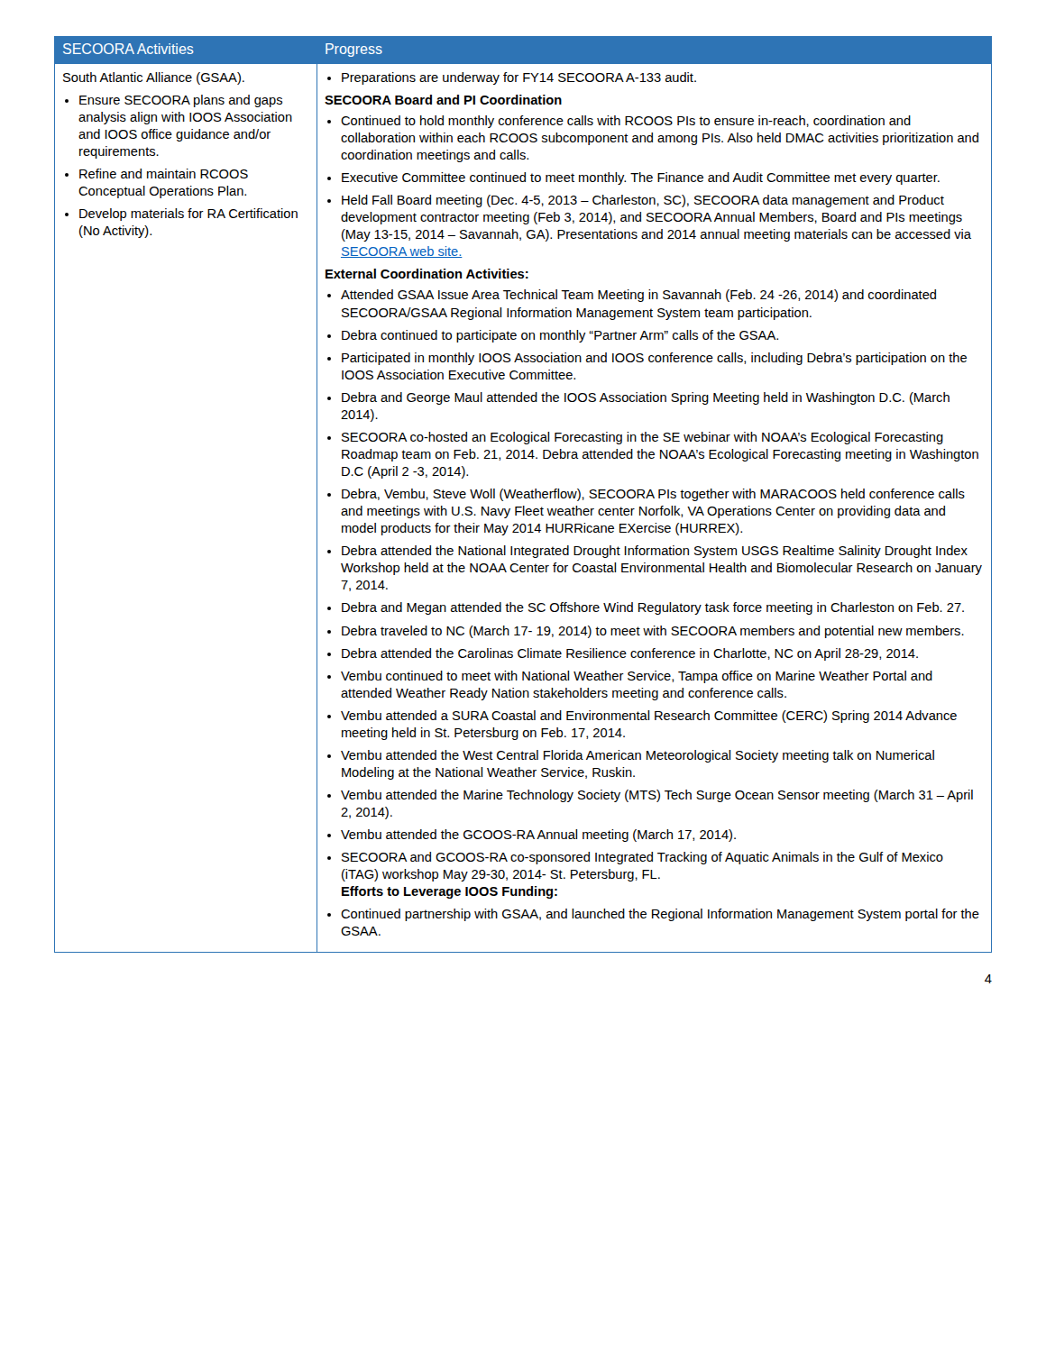| SECOORA Activities | Progress |
| --- | --- |
| South Atlantic Alliance (GSAA). Ensure SECOORA plans and gaps analysis align with IOOS Association and IOOS office guidance and/or requirements. Refine and maintain RCOOS Conceptual Operations Plan. Develop materials for RA Certification (No Activity). | Preparations are underway for FY14 SECOORA A-133 audit. SECOORA Board and PI Coordination Continued to hold monthly conference calls with RCOOS PIs to ensure in-reach, coordination and collaboration within each RCOOS subcomponent and among PIs. Also held DMAC activities prioritization and coordination meetings and calls. Executive Committee continued to meet monthly. The Finance and Audit Committee met every quarter. Held Fall Board meeting (Dec. 4-5, 2013 – Charleston, SC), SECOORA data management and Product development contractor meeting (Feb 3, 2014), and SECOORA Annual Members, Board and PIs meetings (May 13-15, 2014 – Savannah, GA). Presentations and 2014 annual meeting materials can be accessed via SECOORA web site. External Coordination Activities: Attended GSAA Issue Area Technical Team Meeting in Savannah (Feb. 24 -26, 2014) and coordinated SECOORA/GSAA Regional Information Management System team participation. Debra continued to participate on monthly “Partner Arm” calls of the GSAA. Participated in monthly IOOS Association and IOOS conference calls, including Debra’s participation on the IOOS Association Executive Committee. Debra and George Maul attended the IOOS Association Spring Meeting held in Washington D.C. (March 2014). SECOORA co-hosted an Ecological Forecasting in the SE webinar with NOAA’s Ecological Forecasting Roadmap team on Feb. 21, 2014. Debra attended the NOAA’s Ecological Forecasting meeting in Washington D.C (April 2 -3, 2014). Debra, Vembu, Steve Woll (Weatherflow), SECOORA PIs together with MARACOOS held conference calls and meetings with U.S. Navy Fleet weather center Norfolk, VA Operations Center on providing data and model products for their May 2014 HURRicane EXercise (HURREX). Debra attended the National Integrated Drought Information System USGS Realtime Salinity Drought Index Workshop held at the NOAA Center for Coastal Environmental Health and Biomolecular Research on January 7, 2014. Debra and Megan attended the SC Offshore Wind Regulatory task force meeting in Charleston on Feb. 27. Debra traveled to NC (March 17- 19, 2014) to meet with SECOORA members and potential new members. Debra attended the Carolinas Climate Resilience conference in Charlotte, NC on April 28-29, 2014. Vembu continued to meet with National Weather Service, Tampa office on Marine Weather Portal and attended Weather Ready Nation stakeholders meeting and conference calls. Vembu attended a SURA Coastal and Environmental Research Committee (CERC) Spring 2014 Advance meeting held in St. Petersburg on Feb. 17, 2014. Vembu attended the West Central Florida American Meteorological Society meeting talk on Numerical Modeling at the National Weather Service, Ruskin. Vembu attended the Marine Technology Society (MTS) Tech Surge Ocean Sensor meeting (March 31 – April 2, 2014). Vembu attended the GCOOS-RA Annual meeting (March 17, 2014). SECOORA and GCOOS-RA co-sponsored Integrated Tracking of Aquatic Animals in the Gulf of Mexico (iTAG) workshop May 29-30, 2014- St. Petersburg, FL. Efforts to Leverage IOOS Funding: Continued partnership with GSAA, and launched the Regional Information Management System portal for the GSAA. |
4